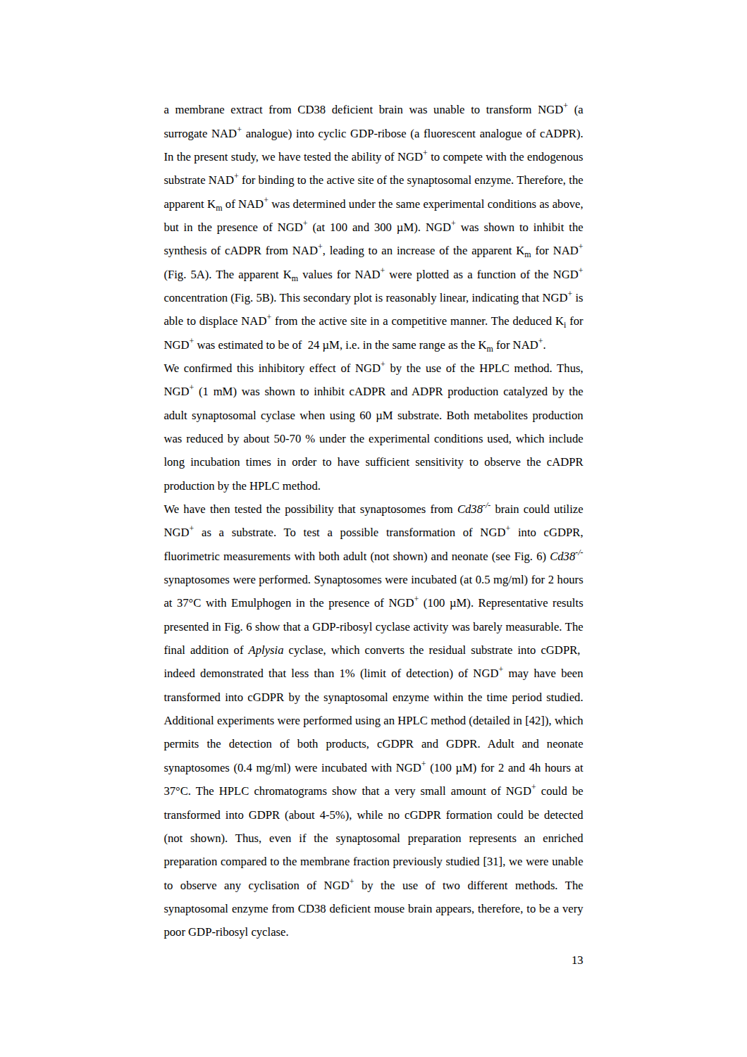a membrane extract from CD38 deficient brain was unable to transform NGD+ (a surrogate NAD+ analogue) into cyclic GDP-ribose (a fluorescent analogue of cADPR). In the present study, we have tested the ability of NGD+ to compete with the endogenous substrate NAD+ for binding to the active site of the synaptosomal enzyme. Therefore, the apparent Km of NAD+ was determined under the same experimental conditions as above, but in the presence of NGD+ (at 100 and 300 µM). NGD+ was shown to inhibit the synthesis of cADPR from NAD+, leading to an increase of the apparent Km for NAD+ (Fig. 5A). The apparent Km values for NAD+ were plotted as a function of the NGD+ concentration (Fig. 5B). This secondary plot is reasonably linear, indicating that NGD+ is able to displace NAD+ from the active site in a competitive manner. The deduced Ki for NGD+ was estimated to be of 24 µM, i.e. in the same range as the Km for NAD+.
We confirmed this inhibitory effect of NGD+ by the use of the HPLC method. Thus, NGD+ (1 mM) was shown to inhibit cADPR and ADPR production catalyzed by the adult synaptosomal cyclase when using 60 µM substrate. Both metabolites production was reduced by about 50-70 % under the experimental conditions used, which include long incubation times in order to have sufficient sensitivity to observe the cADPR production by the HPLC method.
We have then tested the possibility that synaptosomes from Cd38-/- brain could utilize NGD+ as a substrate. To test a possible transformation of NGD+ into cGDPR, fluorimetric measurements with both adult (not shown) and neonate (see Fig. 6) Cd38-/- synaptosomes were performed. Synaptosomes were incubated (at 0.5 mg/ml) for 2 hours at 37°C with Emulphogen in the presence of NGD+ (100 µM). Representative results presented in Fig. 6 show that a GDP-ribosyl cyclase activity was barely measurable. The final addition of Aplysia cyclase, which converts the residual substrate into cGDPR, indeed demonstrated that less than 1% (limit of detection) of NGD+ may have been transformed into cGDPR by the synaptosomal enzyme within the time period studied. Additional experiments were performed using an HPLC method (detailed in [42]), which permits the detection of both products, cGDPR and GDPR. Adult and neonate synaptosomes (0.4 mg/ml) were incubated with NGD+ (100 µM) for 2 and 4h hours at 37°C. The HPLC chromatograms show that a very small amount of NGD+ could be transformed into GDPR (about 4-5%), while no cGDPR formation could be detected (not shown). Thus, even if the synaptosomal preparation represents an enriched preparation compared to the membrane fraction previously studied [31], we were unable to observe any cyclisation of NGD+ by the use of two different methods. The synaptosomal enzyme from CD38 deficient mouse brain appears, therefore, to be a very poor GDP-ribosyl cyclase.
13